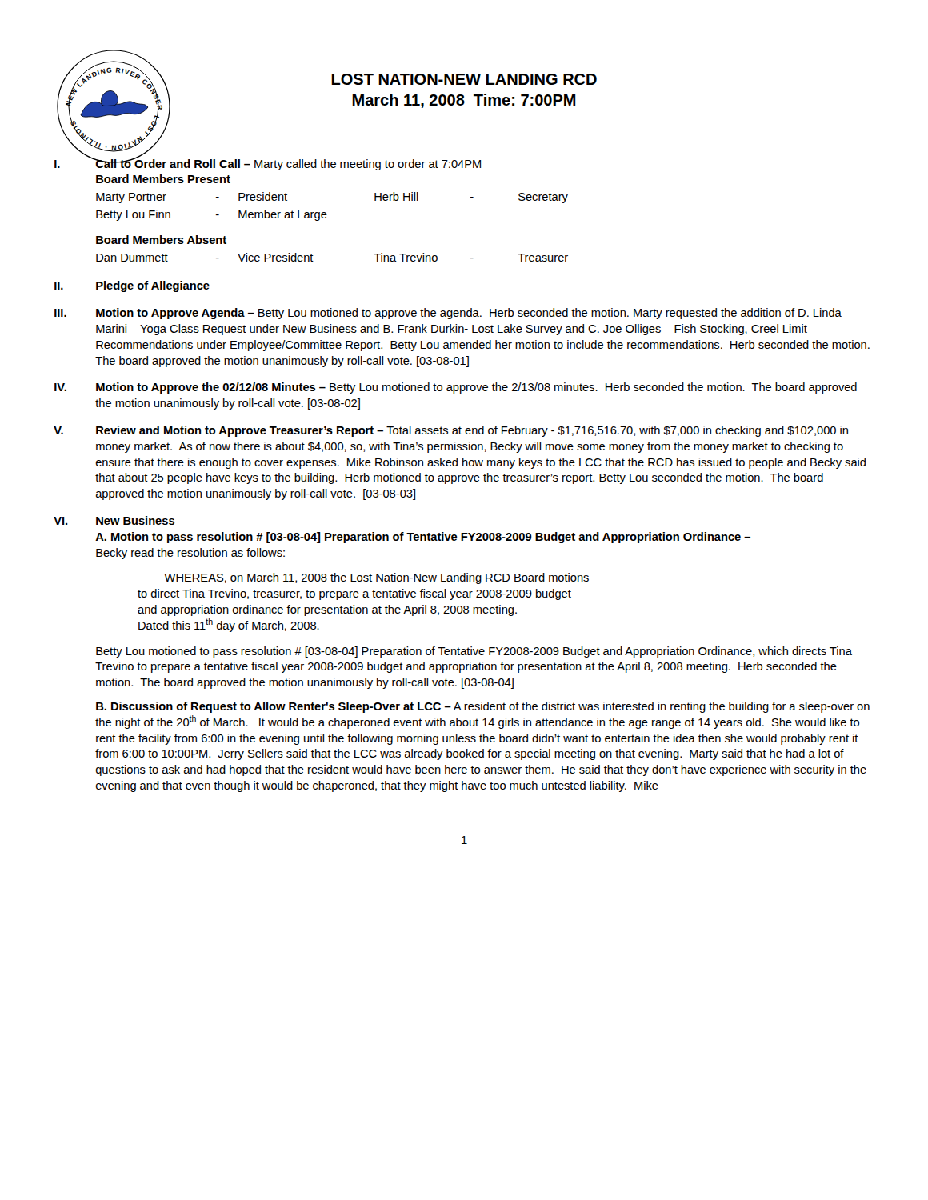NEW LANDING RIVER CONSERVANCY DISTRICT LOST NATION · ILLINOIS
LOST NATION-NEW LANDING RCD
March 11, 2008 Time: 7:00PM
| I. | Call to Order and Roll Call – Marty called the meeting to order at 7:04PM Board Members Present / Marty Portner / - / President / Herb Hill / - / Secretary / / Betty Lou Finn / - / Member at Large / Board Members Absent / Dan Dummett / - / Vice President / Tina Trevino / - / Treasurer / |
| II. | Pledge of Allegiance |
| III. | Motion to Approve Agenda – Betty Lou motioned to approve the agenda. Herb seconded the motion. Marty requested the addition of D. Linda Marini – Yoga Class Request under New Business and B. Frank Durkin- Lost Lake Survey and C. Joe Olliges – Fish Stocking, Creel Limit Recommendations under Employee/Committee Report. Betty Lou amended her motion to include the recommendations. Herb seconded the motion. The board approved the motion unanimously by roll-call vote. [03-08-01] |
| IV. | Motion to Approve the 02/12/08 Minutes – Betty Lou motioned to approve the 2/13/08 minutes. Herb seconded the motion. The board approved the motion unanimously by roll-call vote. [03-08-02] |
| V. | Review and Motion to Approve Treasurer’s Report – Total assets at end of February - $1,716,516.70, with $7,000 in checking and $102,000 in money market. As of now there is about $4,000, so, with Tina’s permission, Becky will move some money from the money market to checking to ensure that there is enough to cover expenses. Mike Robinson asked how many keys to the LCC that the RCD has issued to people and Becky said that about 25 people have keys to the building. Herb motioned to approve the treasurer’s report. Betty Lou seconded the motion. The board approved the motion unanimously by roll-call vote. [03-08-03] |
| VI. | New Business A. Motion to pass resolution # [03-08-04] Preparation of Tentative FY2008-2009 Budget and Appropriation Ordinance – Becky read the resolution as follows: WHEREAS, on March 11, 2008 the Lost Nation-New Landing RCD Board motions to direct Tina Trevino, treasurer, to prepare a tentative fiscal year 2008-2009 budget and appropriation ordinance for presentation at the April 8, 2008 meeting. Dated this 11 th day of March, 2008. Betty Lou motioned to pass resolution # [03-08-04] Preparation of Tentative FY2008-2009 Budget and Appropriation Ordinance, which directs Tina Trevino to prepare a tentative fiscal year 2008-2009 budget and appropriation for presentation at the April 8, 2008 meeting. Herb seconded the motion. The board approved the motion unanimously by roll-call vote. [03-08-04] B. Discussion of Request to Allow Renter's Sleep-Over at LCC – A resident of the district was interested in renting the building for a sleep-over on the night of the 20 th of March. It would be a chaperoned event with about 14 girls in attendance in the age range of 14 years old. She would like to rent the facility from 6:00 in the evening until the following morning unless the board didn’t want to entertain the idea then she would probably rent it from 6:00 to 10:00PM. Jerry Sellers said that the LCC was already booked for a special meeting on that evening. Marty said that he had a lot of questions to ask and had hoped that the resident would have been here to answer them. He said that they don’t have experience with security in the evening and that even though it would be chaperoned, that they might have too much untested liability. Mike |
1